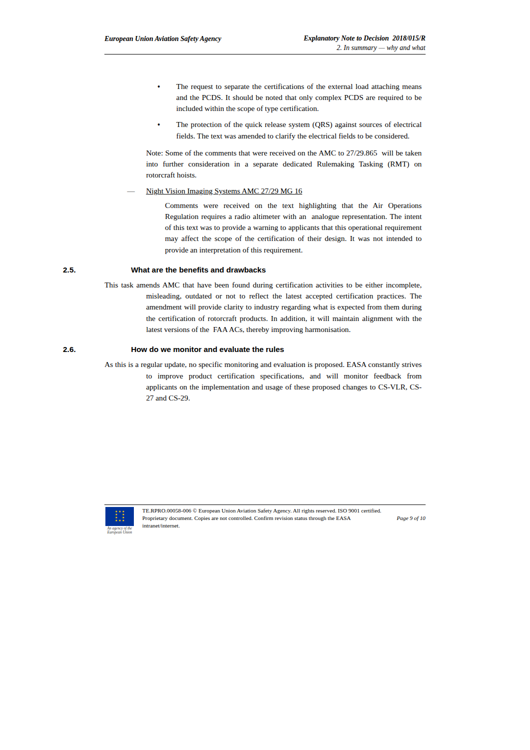European Union Aviation Safety Agency
Explanatory Note to Decision 2018/015/R
2. In summary — why and what
The request to separate the certifications of the external load attaching means and the PCDS. It should be noted that only complex PCDS are required to be included within the scope of type certification.
The protection of the quick release system (QRS) against sources of electrical fields. The text was amended to clarify the electrical fields to be considered.
Note: Some of the comments that were received on the AMC to 27/29.865 will be taken into further consideration in a separate dedicated Rulemaking Tasking (RMT) on rotorcraft hoists.
— Night Vision Imaging Systems AMC 27/29 MG 16
Comments were received on the text highlighting that the Air Operations Regulation requires a radio altimeter with an analogue representation. The intent of this text was to provide a warning to applicants that this operational requirement may affect the scope of the certification of their design. It was not intended to provide an interpretation of this requirement.
2.5. What are the benefits and drawbacks
This task amends AMC that have been found during certification activities to be either incomplete, misleading, outdated or not to reflect the latest accepted certification practices. The amendment will provide clarity to industry regarding what is expected from them during the certification of rotorcraft products. In addition, it will maintain alignment with the latest versions of the FAA ACs, thereby improving harmonisation.
2.6. How do we monitor and evaluate the rules
As this is a regular update, no specific monitoring and evaluation is proposed. EASA constantly strives to improve product certification specifications, and will monitor feedback from applicants on the implementation and usage of these proposed changes to CS-VLR, CS-27 and CS-29.
★ ★ ★ ★ ★ ★ ★ ★ ★ ★
An agency of the European Union
TE.RPRO.00058-006 © European Union Aviation Safety Agency. All rights reserved. ISO 9001 certified.
Proprietary document. Copies are not controlled. Confirm revision status through the EASA intranet/internet.
Page 9 of 10